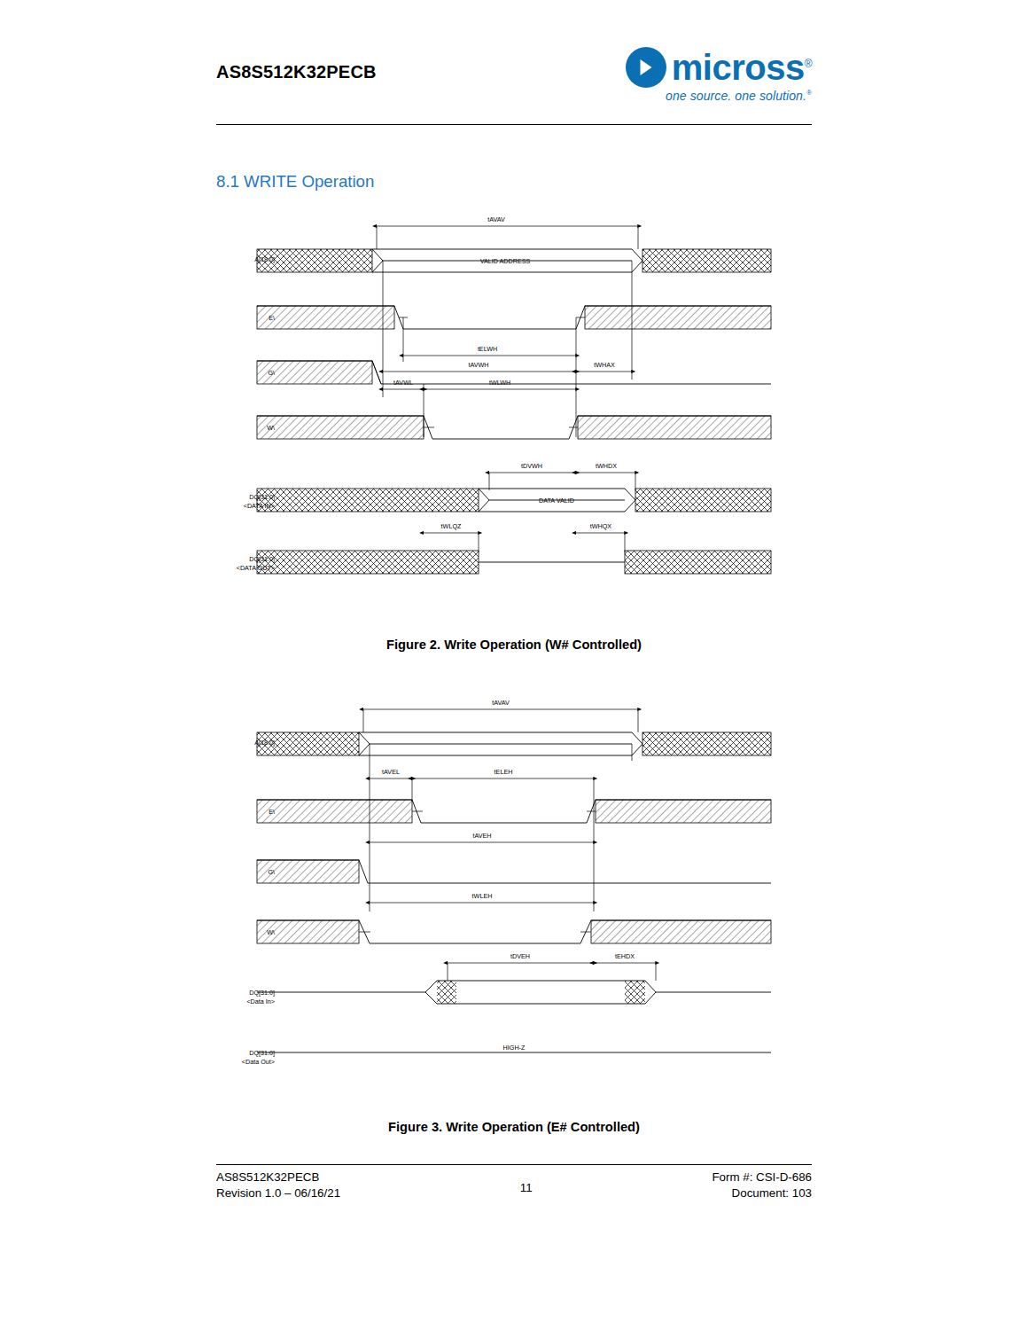AS8S512K32PECB
micross®
one source. one solution.®
8.1 WRITE Operation
tAVAV A[18:0] VALID ADDRESS E\ G\ tELWH tAVWH tWHAX tAVWL tWLWH W\ DQ[31:0] <DATA IN> DATA VALID tDVWH tWHDX DQ[31:0] <DATA OUT> tWLQZ tWHQX
Figure 2. Write Operation (W# Controlled)
tAVAV A[18:0] tAVEL tELEH E\ tAVEH G\ tWLEH W\ tDVEH tEHDX DQ[31:0] <Data In> DQ[31:0] <Data Out> HIGH-Z
Figure 3. Write Operation (E# Controlled)
AS8S512K32PECB
Revision 1.0 – 06/16/21
11
Form #: CSI-D-686
Document: 103